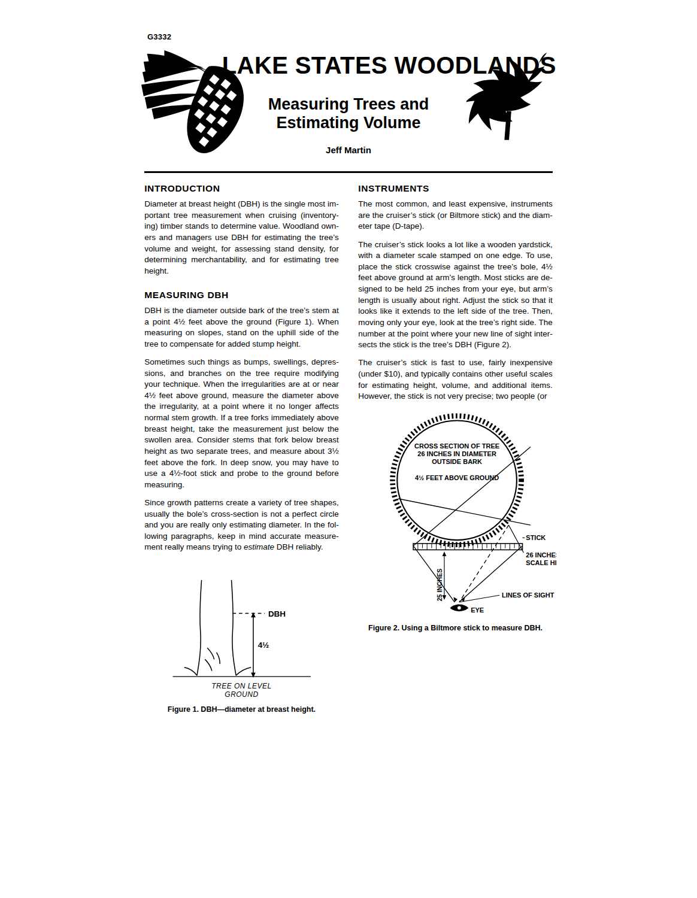G3332
LAKE STATES WOODLANDS
Measuring Trees and
Estimating Volume
Jeff Martin
INTRODUCTION
Diameter at breast height (DBH) is the single most important tree measurement when cruising (inventorying) timber stands to determine value. Woodland owners and managers use DBH for estimating the tree’s volume and weight, for assessing stand density, for determining merchantability, and for estimating tree height.
MEASURING DBH
DBH is the diameter outside bark of the tree’s stem at a point 4½ feet above the ground (Figure 1). When measuring on slopes, stand on the uphill side of the tree to compensate for added stump height.
Sometimes such things as bumps, swellings, depressions, and branches on the tree require modifying your technique. When the irregularities are at or near 4½ feet above ground, measure the diameter above the irregularity, at a point where it no longer affects normal stem growth. If a tree forks immediately above breast height, take the measurement just below the swollen area. Consider stems that fork below breast height as two separate trees, and measure about 3½ feet above the fork. In deep snow, you may have to use a 4½-foot stick and probe to the ground before measuring.
Since growth patterns create a variety of tree shapes, usually the bole’s cross-section is not a perfect circle and you are really only estimating diameter. In the following paragraphs, keep in mind accurate measurement really means trying to estimate DBH reliably.
DBH 4½
TREE ON LEVEL
GROUND
Figure 1. DBH—diameter at breast height.
INSTRUMENTS
The most common, and least expensive, instruments are the cruiser’s stick (or Biltmore stick) and the diameter tape (D-tape).
The cruiser’s stick looks a lot like a wooden yardstick, with a diameter scale stamped on one edge. To use, place the stick crosswise against the tree’s bole, 4½ feet above ground at arm’s length. Most sticks are designed to be held 25 inches from your eye, but arm’s length is usually about right. Adjust the stick so that it looks like it extends to the left side of the tree. Then, moving only your eye, look at the tree’s right side. The number at the point where your new line of sight intersects the stick is the tree’s DBH (Figure 2).
The cruiser’s stick is fast to use, fairly inexpensive (under $10), and typically contains other useful scales for estimating height, volume, and additional items. However, the stick is not very precise; two people (or
CROSS SECTION OF TREE 26 INCHES IN DIAMETER OUTSIDE BARK 4½ FEET ABOVE GROUND 25 INCHES STICK 26 INCHES ON SCALE HERE LINES OF SIGHT EYE
Figure 2. Using a Biltmore stick to measure DBH.